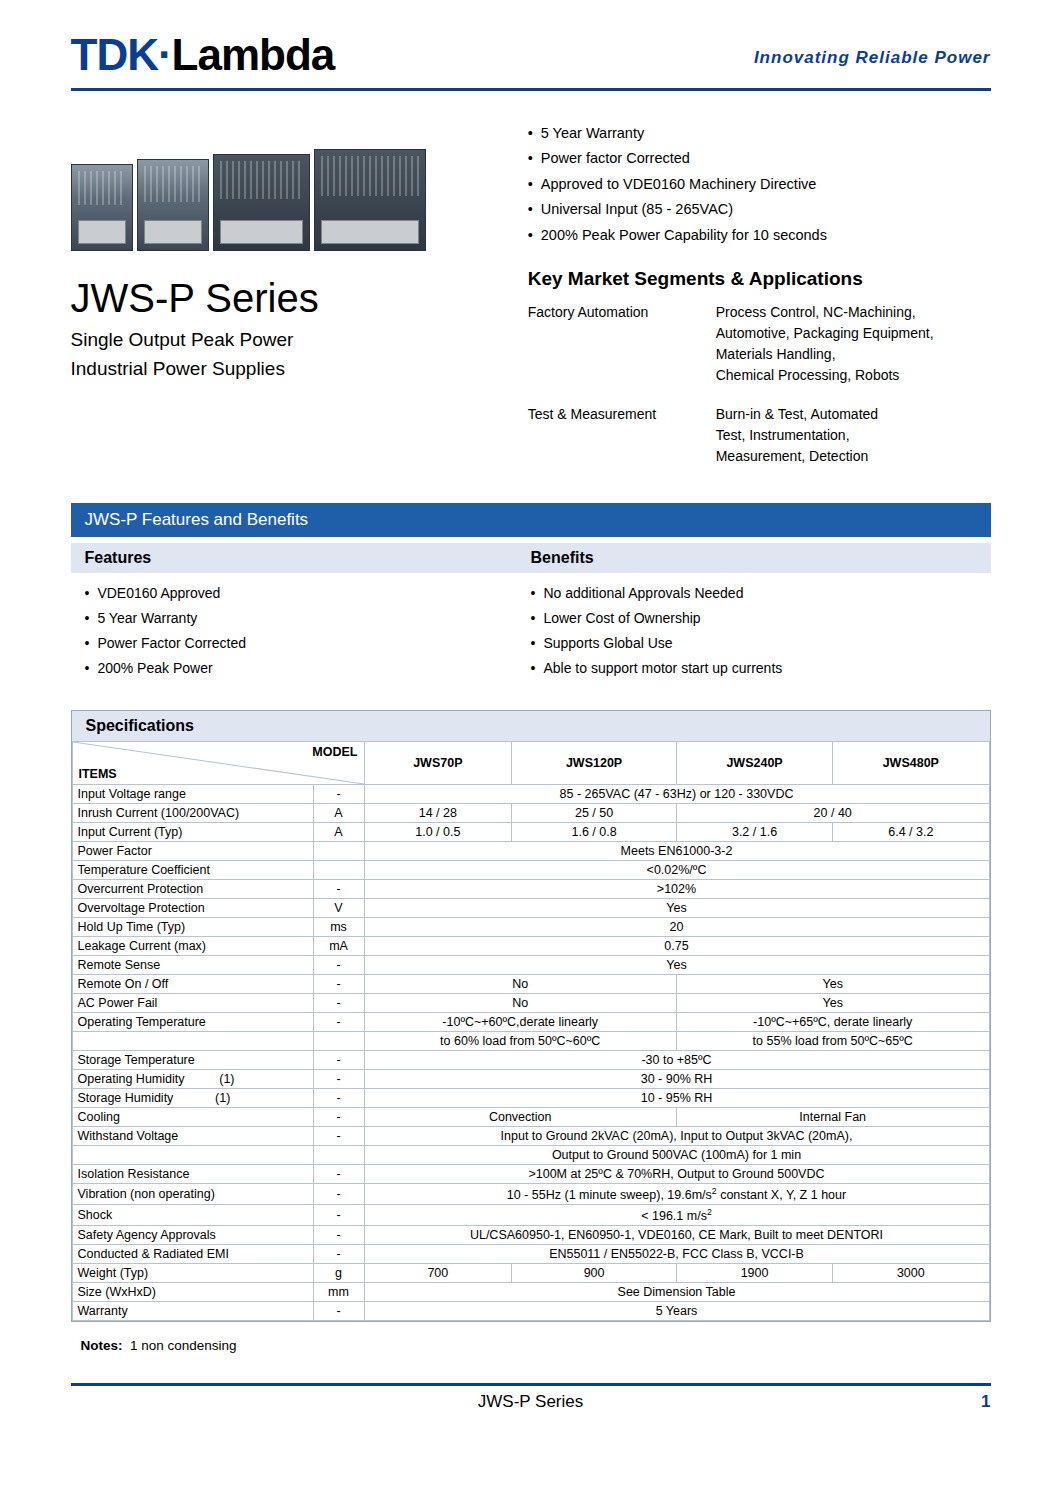TDK·Lambda
Innovating Reliable Power
JWS-P Series
Single Output Peak Power
Industrial Power Supplies
5 Year Warranty
Power factor Corrected
Approved to VDE0160 Machinery Directive
Universal Input (85 - 265VAC)
200% Peak Power Capability for 10 seconds
Key Market Segments & Applications
| Factory Automation | Process Control, NC-Machining, Automotive, Packaging Equipment, Materials Handling, Chemical Processing, Robots |
| Test & Measurement | Burn-in & Test, Automated Test, Instrumentation, Measurement, Detection |
JWS-P Features and Benefits
Features
Benefits
VDE0160 Approved
5 Year Warranty
Power Factor Corrected
200% Peak Power
No additional Approvals Needed
Lower Cost of Ownership
Supports Global Use
Able to support motor start up currents
Specifications
| MODEL ITEMS | JWS70P | JWS120P | JWS240P | JWS480P |
| Input Voltage range | - | 85 - 265VAC (47 - 63Hz) or 120 - 330VDC |
| Inrush Current (100/200VAC) | A | 14 / 28 | 25 / 50 | 20 / 40 |
| Input Current (Typ) | A | 1.0 / 0.5 | 1.6 / 0.8 | 3.2 / 1.6 | 6.4 / 3.2 |
| Power Factor | | Meets EN61000-3-2 |
| Temperature Coefficient | | <0.02%/ºC |
| Overcurrent Protection | - | >102% |
| Overvoltage Protection | V | Yes |
| Hold Up Time (Typ) | ms | 20 |
| Leakage Current (max) | mA | 0.75 |
| Remote Sense | - | Yes |
| Remote On / Off | - | No | Yes |
| AC Power Fail | - | No | Yes |
| Operating Temperature | - | -10ºC~+60ºC,derate linearly | -10ºC~+65ºC, derate linearly |
| | | to 60% load from 50ºC~60ºC | to 55% load from 50ºC~65ºC |
| Storage Temperature | - | -30 to +85ºC |
| Operating Humidity (1) | - | 30 - 90% RH |
| Storage Humidity (1) | - | 10 - 95% RH |
| Cooling | - | Convection | Internal Fan |
| Withstand Voltage | - | Input to Ground 2kVAC (20mA), Input to Output 3kVAC (20mA), |
| | | Output to Ground 500VAC (100mA) for 1 min |
| Isolation Resistance | - | >100M at 25ºC & 70%RH, Output to Ground 500VDC |
| Vibration (non operating) | - | 10 - 55Hz (1 minute sweep), 19.6m/s 2 constant X, Y, Z 1 hour |
| Shock | - | < 196.1 m/s 2 |
| Safety Agency Approvals | - | UL/CSA60950-1, EN60950-1, VDE0160, CE Mark, Built to meet DENTORI |
| Conducted & Radiated EMI | - | EN55011 / EN55022-B, FCC Class B, VCCI-B |
| Weight (Typ) | g | 700 | 900 | 1900 | 3000 |
| Size (WxHxD) | mm | See Dimension Table |
| Warranty | - | 5 Years |
Notes: 1 non condensing
JWS-P Series 1